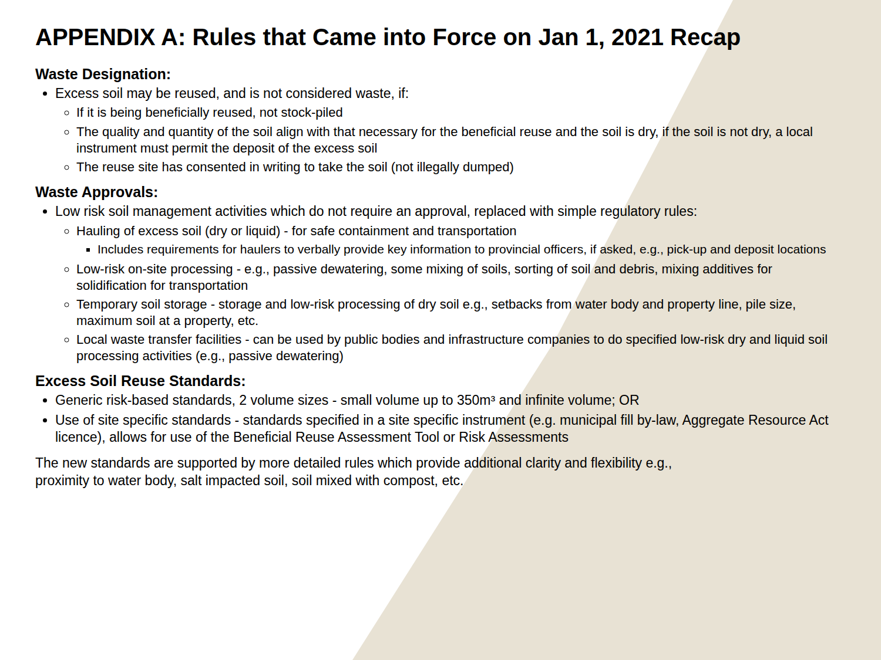APPENDIX A: Rules that Came into Force on Jan 1, 2021 Recap
Waste Designation:
Excess soil may be reused, and is not considered waste, if:
If it is being beneficially reused, not stock-piled
The quality and quantity of the soil align with that necessary for the beneficial reuse and the soil is dry, if the soil is not dry, a local instrument must permit the deposit of the excess soil
The reuse site has consented in writing to take the soil (not illegally dumped)
Waste Approvals:
Low risk soil management activities which do not require an approval, replaced with simple regulatory rules:
Hauling of excess soil (dry or liquid) - for safe containment and transportation
Includes requirements for haulers to verbally provide key information to provincial officers, if asked, e.g., pick-up and deposit locations
Low-risk on-site processing - e.g., passive dewatering, some mixing of soils, sorting of soil and debris, mixing additives for solidification for transportation
Temporary soil storage - storage and low-risk processing of dry soil e.g., setbacks from water body and property line, pile size, maximum soil at a property, etc.
Local waste transfer facilities - can be used by public bodies and infrastructure companies to do specified low-risk dry and liquid soil processing activities (e.g., passive dewatering)
Excess Soil Reuse Standards:
Generic risk-based standards, 2 volume sizes - small volume up to 350m³ and infinite volume; OR
Use of site specific standards - standards specified in a site specific instrument (e.g. municipal fill by-law, Aggregate Resource Act licence), allows for use of the Beneficial Reuse Assessment Tool or Risk Assessments
The new standards are supported by more detailed rules which provide additional clarity and flexibility e.g., proximity to water body, salt impacted soil, soil mixed with compost, etc.